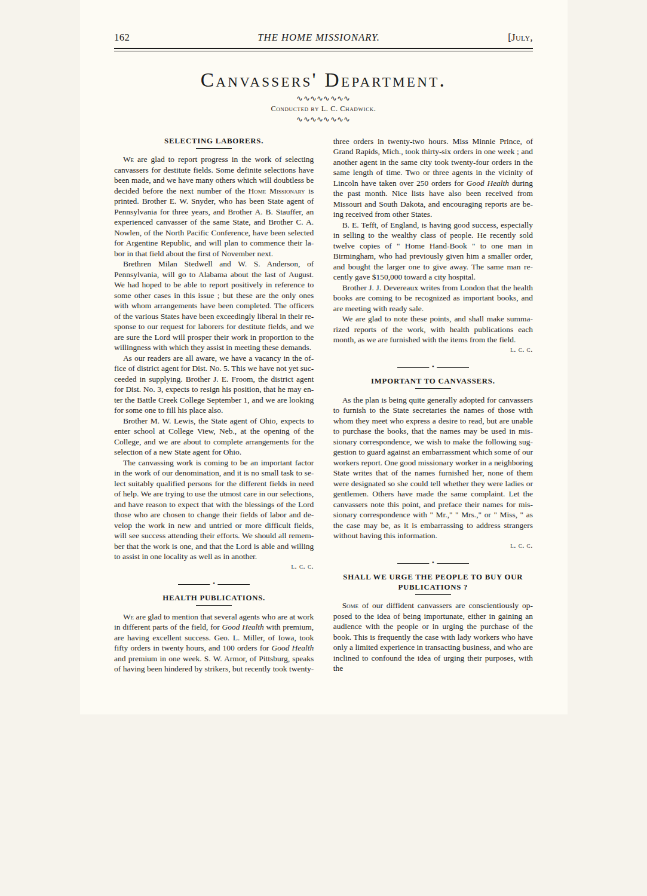162 THE HOME MISSIONARY. [July,
Canvassers' Department.
∿∿∿∿∿∿∿∿
Conducted by L. C. Chadwick.
∿∿∿∿∿∿∿∿
SELECTING LABORERS.
We are glad to report progress in the work of selecting canvassers for destitute fields. Some definite selections have been made, and we have many others which will doubtless be decided before the next number of the Home Missionary is printed. Brother E. W. Snyder, who has been State agent of Pennsylvania for three years, and Brother A. B. Stauffer, an experienced canvasser of the same State, and Brother C. A. Nowlen, of the North Pacific Conference, have been selected for Argentine Republic, and will plan to commence their labor in that field about the first of November next.
Brethren Milan Stedwell and W. S. Anderson, of Pennsylvania, will go to Alabama about the last of August. We had hoped to be able to report positively in reference to some other cases in this issue ; but these are the only ones with whom arrangements have been completed. The officers of the various States have been exceedingly liberal in their response to our request for laborers for destitute fields, and we are sure the Lord will prosper their work in proportion to the willingness with which they assist in meeting these demands.
As our readers are all aware, we have a vacancy in the office of district agent for Dist. No. 5. This we have not yet succeeded in supplying. Brother J. E. Froom, the district agent for Dist. No. 3, expects to resign his position, that he may enter the Battle Creek College September 1, and we are looking for some one to fill his place also.
Brother M. W. Lewis, the State agent of Ohio, expects to enter school at College View, Neb., at the opening of the College, and we are about to complete arrangements for the selection of a new State agent for Ohio.
The canvassing work is coming to be an important factor in the work of our denomination, and it is no small task to select suitably qualified persons for the different fields in need of help. We are trying to use the utmost care in our selections, and have reason to expect that with the blessings of the Lord those who are chosen to change their fields of labor and develop the work in new and untried or more difficult fields, will see success attending their efforts. We should all remember that the work is one, and that the Lord is able and willing to assist in one locality as well as in another.
l. c. c.
HEALTH PUBLICATIONS.
We are glad to mention that several agents who are at work in different parts of the field, for Good Health with premium, are having excellent success. Geo. L. Miller, of Iowa, took fifty orders in twenty hours, and 100 orders for Good Health and premium in one week. S. W. Armor, of Pittsburg, speaks of having been hindered by strikers, but recently took twenty-three orders in twenty-two hours. Miss Minnie Prince, of Grand Rapids, Mich., took thirty-six orders in one week ; and another agent in the same city took twenty-four orders in the same length of time. Two or three agents in the vicinity of Lincoln have taken over 250 orders for Good Health during the past month. Nice lists have also been received from Missouri and South Dakota, and encouraging reports are being received from other States.
B. E. Tefft, of England, is having good success, especially in selling to the wealthy class of people. He recently sold twelve copies of " Home Hand-Book " to one man in Birmingham, who had previously given him a smaller order, and bought the larger one to give away. The same man recently gave $150,000 toward a city hospital.
Brother J. J. Devereaux writes from London that the health books are coming to be recognized as important books, and are meeting with ready sale.
We are glad to note these points, and shall make summarized reports of the work, with health publications each month, as we are furnished with the items from the field.
l. c. c.
IMPORTANT TO CANVASSERS.
As the plan is being quite generally adopted for canvassers to furnish to the State secretaries the names of those with whom they meet who express a desire to read, but are unable to purchase the books, that the names may be used in missionary correspondence, we wish to make the following suggestion to guard against an embarrassment which some of our workers report. One good missionary worker in a neighboring State writes that of the names furnished her, none of them were designated so she could tell whether they were ladies or gentlemen. Others have made the same complaint. Let the canvassers note this point, and preface their names for missionary correspondence with " Mr.," " Mrs.," or " Miss, " as the case may be, as it is embarrassing to address strangers without having this information.
l. c. c.
SHALL WE URGE THE PEOPLE TO BUY OUR
PUBLICATIONS ?
Some of our diffident canvassers are conscientiously opposed to the idea of being importunate, either in gaining an audience with the people or in urging the purchase of the book. This is frequently the case with lady workers who have only a limited experience in transacting business, and who are inclined to confound the idea of urging their purposes, with the